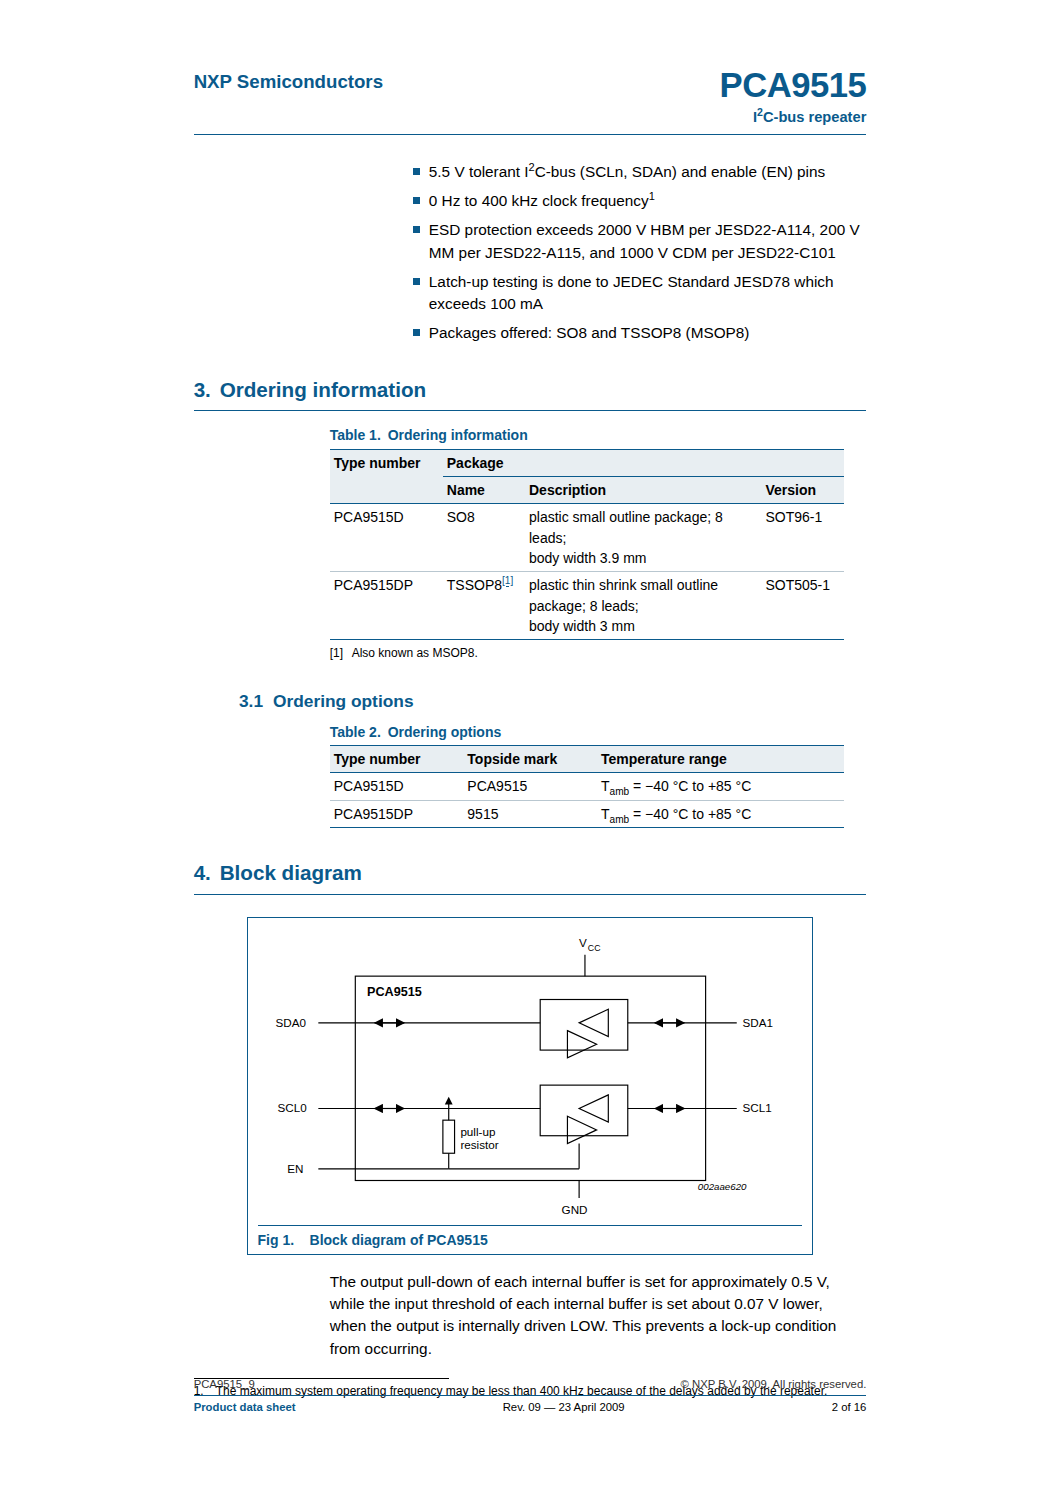NXP Semiconductors
PCA9515
I2C-bus repeater
5.5 V tolerant I2C-bus (SCLn, SDAn) and enable (EN) pins
0 Hz to 400 kHz clock frequency1
ESD protection exceeds 2000 V HBM per JESD22-A114, 200 V MM per JESD22-A115, and 1000 V CDM per JESD22-C101
Latch-up testing is done to JEDEC Standard JESD78 which exceeds 100 mA
Packages offered: SO8 and TSSOP8 (MSOP8)
3. Ordering information
Table 1. Ordering information
| Type number | Package |
| --- | --- |
| Name | Description | Version |
| PCA9515D | SO8 | plastic small outline package; 8 leads; body width 3.9 mm | SOT96-1 |
| PCA9515DP | TSSOP8 [1] | plastic thin shrink small outline package; 8 leads; body width 3 mm | SOT505-1 |
[1] Also known as MSOP8.
3.1 Ordering options
Table 2. Ordering options
| Type number | Topside mark | Temperature range |
| --- | --- | --- |
| PCA9515D | PCA9515 | T amb = −40 °C to +85 °C |
| PCA9515DP | 9515 | T amb = −40 °C to +85 °C |
4. Block diagram
V CC PCA9515 SDA0 SDA1 SCL0 SCL1 pull-up resistor EN GND 002aae620
Fig 1. Block diagram of PCA9515
The output pull-down of each internal buffer is set for approximately 0.5 V, while the input threshold of each internal buffer is set about 0.07 V lower, when the output is internally driven LOW. This prevents a lock-up condition from occurring.
1. The maximum system operating frequency may be less than 400 kHz because of the delays added by the repeater.
PCA9515_9 © NXP B.V. 2009. All rights reserved.
Product data sheet Rev. 09 — 23 April 2009 2 of 16